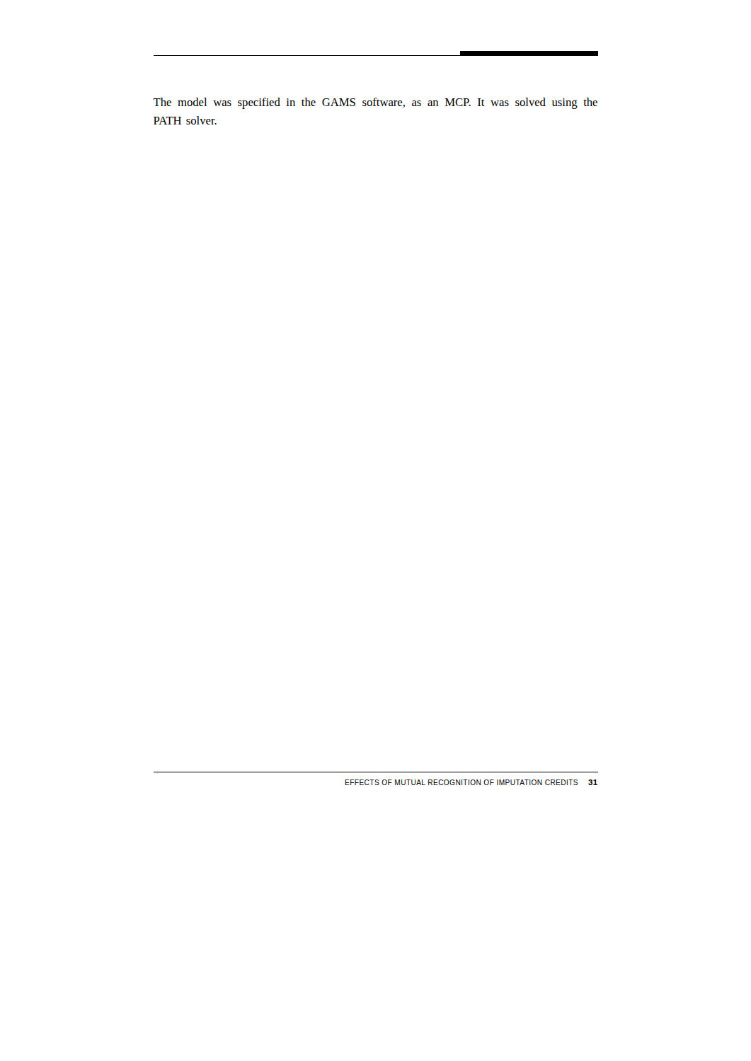The model was specified in the GAMS software, as an MCP. It was solved using the PATH solver.
EFFECTS OF MUTUAL RECOGNITION OF IMPUTATION CREDITS 31